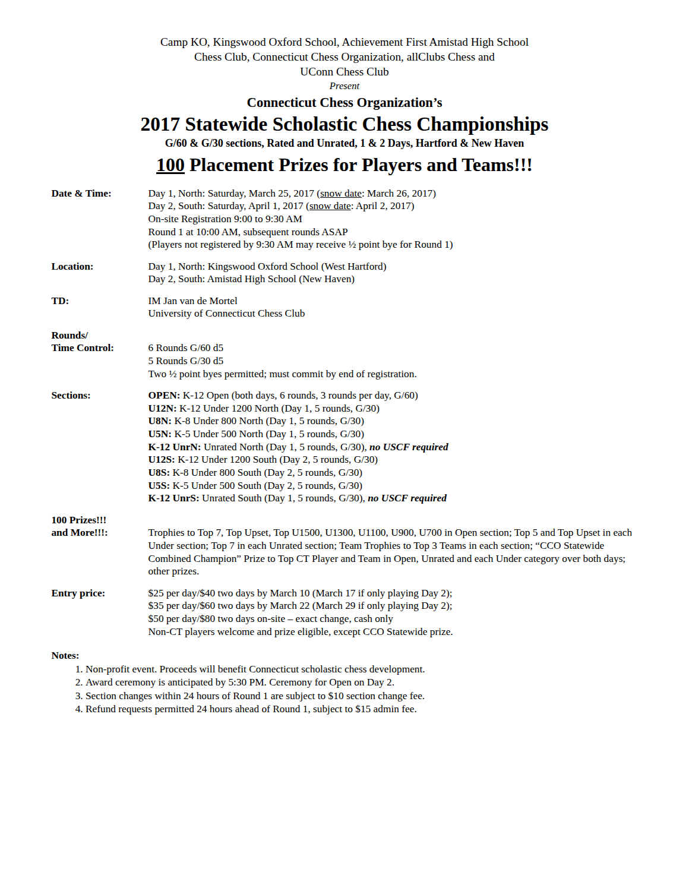Camp KO, Kingswood Oxford School, Achievement First Amistad High School
Chess Club, Connecticut Chess Organization, allClubs Chess and
UConn Chess Club
Present
Connecticut Chess Organization’s
2017 Statewide Scholastic Chess Championships
G/60 & G/30 sections, Rated and Unrated, 1 & 2 Days, Hartford & New Haven
100 Placement Prizes for Players and Teams!!!
| Date & Time: | Day 1, North: Saturday, March 25, 2017 ( snow date : March 26, 2017) Day 2, South: Saturday, April 1, 2017 ( snow date : April 2, 2017) On-site Registration 9:00 to 9:30 AM Round 1 at 10:00 AM, subsequent rounds ASAP (Players not registered by 9:30 AM may receive ½ point bye for Round 1) |
| Location: | Day 1, North: Kingswood Oxford School (West Hartford) Day 2, South: Amistad High School (New Haven) |
| TD: | IM Jan van de Mortel University of Connecticut Chess Club |
| Rounds/ Time Control: | 6 Rounds G/60 d5 5 Rounds G/30 d5 Two ½ point byes permitted; must commit by end of registration. |
| Sections: | OPEN: K-12 Open (both days, 6 rounds, 3 rounds per day, G/60) U12N: K-12 Under 1200 North (Day 1, 5 rounds, G/30) U8N: K-8 Under 800 North (Day 1, 5 rounds, G/30) U5N: K-5 Under 500 North (Day 1, 5 rounds, G/30) K-12 UnrN: Unrated North (Day 1, 5 rounds, G/30), no USCF required U12S: K-12 Under 1200 South (Day 2, 5 rounds, G/30) U8S: K-8 Under 800 South (Day 2, 5 rounds, G/30) U5S: K-5 Under 500 South (Day 2, 5 rounds, G/30) K-12 UnrS: Unrated South (Day 1, 5 rounds, G/30), no USCF required |
| 100 Prizes!!! and More!!!: | Trophies to Top 7, Top Upset, Top U1500, U1300, U1100, U900, U700 in Open section; Top 5 and Top Upset in each Under section; Top 7 in each Unrated section; Team Trophies to Top 3 Teams in each section; “CCO Statewide Combined Champion” Prize to Top CT Player and Team in Open, Unrated and each Under category over both days; other prizes. |
| Entry price: | $25 per day/$40 two days by March 10 (March 17 if only playing Day 2); $35 per day/$60 two days by March 22 (March 29 if only playing Day 2); $50 per day/$80 two days on-site – exact change, cash only Non-CT players welcome and prize eligible, except CCO Statewide prize. |
Notes:
Non-profit event. Proceeds will benefit Connecticut scholastic chess development.
Award ceremony is anticipated by 5:30 PM. Ceremony for Open on Day 2.
Section changes within 24 hours of Round 1 are subject to $10 section change fee.
Refund requests permitted 24 hours ahead of Round 1, subject to $15 admin fee.